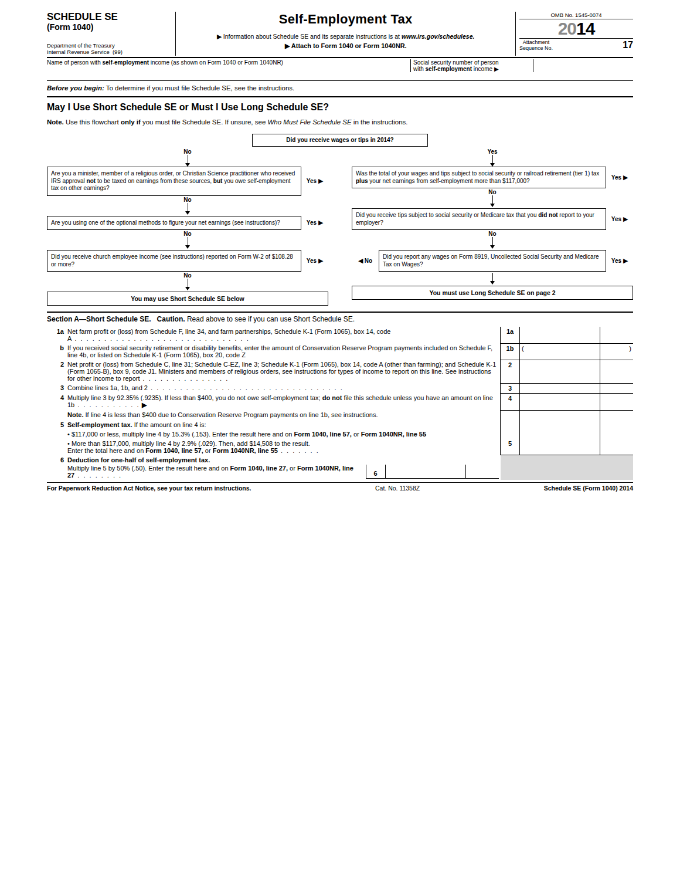SCHEDULE SE
(Form 1040)
Department of the Treasury
Internal Revenue Service (99)
Self-Employment Tax
▶ Information about Schedule SE and its separate instructions is at www.irs.gov/schedulese.
▶ Attach to Form 1040 or Form 1040NR.
OMB No. 1545-0074
2014
Attachment
Sequence No. 17
Name of person with self-employment income (as shown on Form 1040 or Form 1040NR)
Social security number of person
with self-employment income ▶
Before you begin: To determine if you must file Schedule SE, see the instructions.
May I Use Short Schedule SE or Must I Use Long Schedule SE?
Note. Use this flowchart only if you must file Schedule SE. If unsure, see Who Must File Schedule SE in the instructions.
Did you receive wages or tips in 2014?
No
Yes
Are you a minister, member of a religious order, or Christian Science practitioner who received IRS approval not to be taxed on earnings from these sources, but you owe self-employment tax on other earnings?
Yes ▶
No
Are you using one of the optional methods to figure your net earnings (see instructions)?
Yes ▶
No
Did you receive church employee income (see instructions) reported on Form W-2 of $108.28 or more?
Yes ▶
No
You may use Short Schedule SE below
Was the total of your wages and tips subject to social security or railroad retirement (tier 1) tax plus your net earnings from self-employment more than $117,000?
Yes ▶
No
Did you receive tips subject to social security or Medicare tax that you did not report to your employer?
Yes ▶
No
◀ No
Did you report any wages on Form 8919, Uncollected Social Security and Medicare Tax on Wages?
Yes ▶
You must use Long Schedule SE on page 2
Section A—Short Schedule SE. Caution. Read above to see if you can use Short Schedule SE.
| 1a | Net farm profit or (loss) from Schedule F, line 34, and farm partnerships, Schedule K-1 (Form 1065), box 14, code A . . . . . . . . . . . . . . . . . . . . . . . . . . . . . . | 1a | | |
| b | If you received social security retirement or disability benefits, enter the amount of Conservation Reserve Program payments included on Schedule F, line 4b, or listed on Schedule K-1 (Form 1065), box 20, code Z | 1b | ( | ) |
| 2 | Net profit or (loss) from Schedule C, line 31; Schedule C-EZ, line 3; Schedule K-1 (Form 1065), box 14, code A (other than farming); and Schedule K-1 (Form 1065-B), box 9, code J1. Ministers and members of religious orders, see instructions for types of income to report on this line. See instructions for other income to report . . . . . . . . . . . . . . . | 2 | | |
| 3 | Combine lines 1a, 1b, and 2 . . . . . . . . . . . . . . . . . . . . . . . . . . . . . . . . . | 3 | | |
| 4 | Multiply line 3 by 92.35% (.9235). If less than $400, you do not owe self-employment tax; do not file this schedule unless you have an amount on line 1b . . . . . . . . . . . ▶ | 4 | | |
| | Note. If line 4 is less than $400 due to Conservation Reserve Program payments on line 1b, see instructions. | | | |
| 5 | Self-employment tax. If the amount on line 4 is: | | | |
| | • $117,000 or less, multiply line 4 by 15.3% (.153). Enter the result here and on Form 1040, line 57, or Form 1040NR, line 55 | | | |
| | • More than $117,000, multiply line 4 by 2.9% (.029). Then, add $14,508 to the result. Enter the total here and on Form 1040, line 57, or Form 1040NR, line 55 . . . . . . . | 5 | | |
| 6 | Deduction for one-half of self-employment tax. / Multiply line 5 by 50% (.50). Enter the result here and on Form 1040, line 27, or Form 1040NR, line 27 . . . . . . . . / 6 / / / | | | |
For Paperwork Reduction Act Notice, see your tax return instructions. Cat. No. 11358Z Schedule SE (Form 1040) 2014